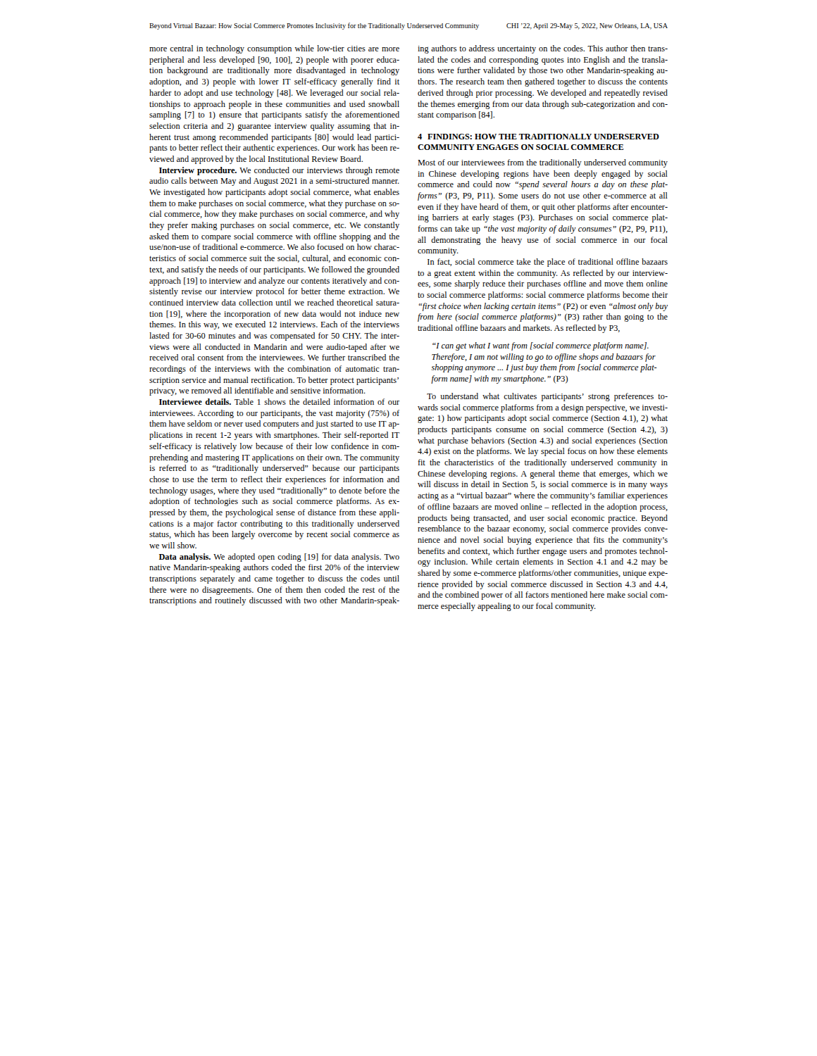Beyond Virtual Bazaar: How Social Commerce Promotes Inclusivity for the Traditionally Underserved Community
CHI ’22, April 29-May 5, 2022, New Orleans, LA, USA
more central in technology consumption while low-tier cities are more peripheral and less developed [90, 100], 2) people with poorer education background are traditionally more disadvantaged in technology adoption, and 3) people with lower IT self-efficacy generally find it harder to adopt and use technology [48]. We leveraged our social relationships to approach people in these communities and used snowball sampling [7] to 1) ensure that participants satisfy the aforementioned selection criteria and 2) guarantee interview quality assuming that inherent trust among recommended participants [80] would lead participants to better reflect their authentic experiences. Our work has been reviewed and approved by the local Institutional Review Board.
Interview procedure. We conducted our interviews through remote audio calls between May and August 2021 in a semi-structured manner. We investigated how participants adopt social commerce, what enables them to make purchases on social commerce, what they purchase on social commerce, how they make purchases on social commerce, and why they prefer making purchases on social commerce, etc. We constantly asked them to compare social commerce with offline shopping and the use/non-use of traditional e-commerce. We also focused on how characteristics of social commerce suit the social, cultural, and economic context, and satisfy the needs of our participants. We followed the grounded approach [19] to interview and analyze our contents iteratively and consistently revise our interview protocol for better theme extraction. We continued interview data collection until we reached theoretical saturation [19], where the incorporation of new data would not induce new themes. In this way, we executed 12 interviews. Each of the interviews lasted for 30-60 minutes and was compensated for 50 CHY. The interviews were all conducted in Mandarin and were audio-taped after we received oral consent from the interviewees. We further transcribed the recordings of the interviews with the combination of automatic transcription service and manual rectification. To better protect participants’ privacy, we removed all identifiable and sensitive information.
Interviewee details. Table 1 shows the detailed information of our interviewees. According to our participants, the vast majority (75%) of them have seldom or never used computers and just started to use IT applications in recent 1-2 years with smartphones. Their self-reported IT self-efficacy is relatively low because of their low confidence in comprehending and mastering IT applications on their own. The community is referred to as “traditionally underserved” because our participants chose to use the term to reflect their experiences for information and technology usages, where they used “traditionally” to denote before the adoption of technologies such as social commerce platforms. As expressed by them, the psychological sense of distance from these applications is a major factor contributing to this traditionally underserved status, which has been largely overcome by recent social commerce as we will show.
Data analysis. We adopted open coding [19] for data analysis. Two native Mandarin-speaking authors coded the first 20% of the interview transcriptions separately and came together to discuss the codes until there were no disagreements. One of them then coded the rest of the transcriptions and routinely discussed with two other Mandarin-speaking authors to address uncertainty on the codes. This author then translated the codes and corresponding quotes into English and the translations were further validated by those two other Mandarin-speaking authors. The research team then gathered together to discuss the contents derived through prior processing. We developed and repeatedly revised the themes emerging from our data through sub-categorization and constant comparison [84].
4 Findings: How the Traditionally Underserved Community Engages on Social Commerce
Most of our interviewees from the traditionally underserved community in Chinese developing regions have been deeply engaged by social commerce and could now “spend several hours a day on these platforms” (P3, P9, P11). Some users do not use other e-commerce at all even if they have heard of them, or quit other platforms after encountering barriers at early stages (P3). Purchases on social commerce platforms can take up “the vast majority of daily consumes” (P2, P9, P11), all demonstrating the heavy use of social commerce in our focal community.
In fact, social commerce take the place of traditional offline bazaars to a great extent within the community. As reflected by our interviewees, some sharply reduce their purchases offline and move them online to social commerce platforms: social commerce platforms become their “first choice when lacking certain items” (P2) or even “almost only buy from here (social commerce platforms)” (P3) rather than going to the traditional offline bazaars and markets. As reflected by P3,
“I can get what I want from [social commerce platform name]. Therefore, I am not willing to go to offline shops and bazaars for shopping anymore ... I just buy them from [social commerce platform name] with my smartphone.” (P3)
To understand what cultivates participants’ strong preferences towards social commerce platforms from a design perspective, we investigate: 1) how participants adopt social commerce (Section 4.1), 2) what products participants consume on social commerce (Section 4.2), 3) what purchase behaviors (Section 4.3) and social experiences (Section 4.4) exist on the platforms. We lay special focus on how these elements fit the characteristics of the traditionally underserved community in Chinese developing regions. A general theme that emerges, which we will discuss in detail in Section 5, is social commerce is in many ways acting as a “virtual bazaar” where the community’s familiar experiences of offline bazaars are moved online – reflected in the adoption process, products being transacted, and user social economic practice. Beyond resemblance to the bazaar economy, social commerce provides convenience and novel social buying experience that fits the community’s benefits and context, which further engage users and promotes technology inclusion. While certain elements in Section 4.1 and 4.2 may be shared by some e-commerce platforms/other communities, unique experience provided by social commerce discussed in Section 4.3 and 4.4, and the combined power of all factors mentioned here make social commerce especially appealing to our focal community.